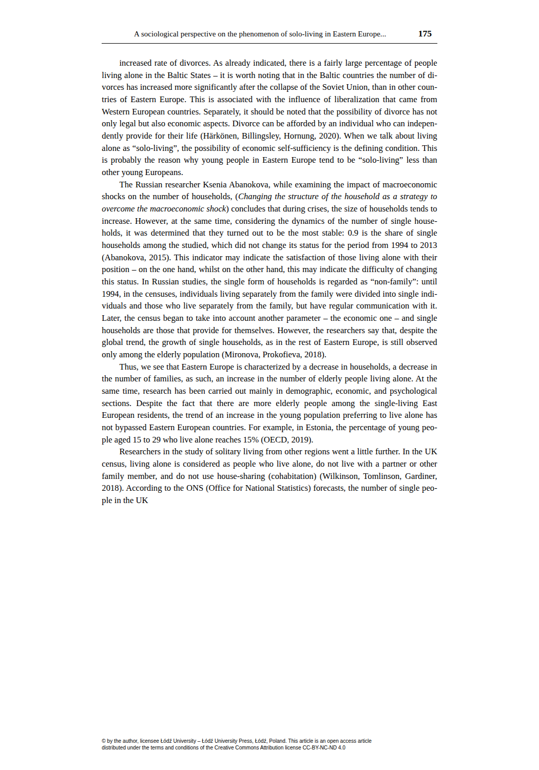A sociological perspective on the phenomenon of solo-living in Eastern Europe... 175
increased rate of divorces. As already indicated, there is a fairly large percentage of people living alone in the Baltic States – it is worth noting that in the Baltic countries the number of divorces has increased more significantly after the collapse of the Soviet Union, than in other countries of Eastern Europe. This is associated with the influence of liberalization that came from Western European countries. Separately, it should be noted that the possibility of divorce has not only legal but also economic aspects. Divorce can be afforded by an individual who can independently provide for their life (Härkönen, Billingsley, Hornung, 2020). When we talk about living alone as “solo-living”, the possibility of economic self-sufficiency is the defining condition. This is probably the reason why young people in Eastern Europe tend to be “solo-living” less than other young Europeans.
The Russian researcher Ksenia Abanokova, while examining the impact of macroeconomic shocks on the number of households, (Changing the structure of the household as a strategy to overcome the macroeconomic shock) concludes that during crises, the size of households tends to increase. However, at the same time, considering the dynamics of the number of single households, it was determined that they turned out to be the most stable: 0.9 is the share of single households among the studied, which did not change its status for the period from 1994 to 2013 (Abanokova, 2015). This indicator may indicate the satisfaction of those living alone with their position – on the one hand, whilst on the other hand, this may indicate the difficulty of changing this status. In Russian studies, the single form of households is regarded as “non-family”: until 1994, in the censuses, individuals living separately from the family were divided into single individuals and those who live separately from the family, but have regular communication with it. Later, the census began to take into account another parameter – the economic one – and single households are those that provide for themselves. However, the researchers say that, despite the global trend, the growth of single households, as in the rest of Eastern Europe, is still observed only among the elderly population (Mironova, Prokofieva, 2018).
Thus, we see that Eastern Europe is characterized by a decrease in households, a decrease in the number of families, as such, an increase in the number of elderly people living alone. At the same time, research has been carried out mainly in demographic, economic, and psychological sections. Despite the fact that there are more elderly people among the single-living East European residents, the trend of an increase in the young population preferring to live alone has not bypassed Eastern European countries. For example, in Estonia, the percentage of young people aged 15 to 29 who live alone reaches 15% (OECD, 2019).
Researchers in the study of solitary living from other regions went a little further. In the UK census, living alone is considered as people who live alone, do not live with a partner or other family member, and do not use house-sharing (cohabitation) (Wilkinson, Tomlinson, Gardiner, 2018). According to the ONS (Office for National Statistics) forecasts, the number of single people in the UK
© by the author, licensee Łódź University – Łódź University Press, Łódź, Poland. This article is an open access article
distributed under the terms and conditions of the Creative Commons Attribution license CC-BY-NC-ND 4.0